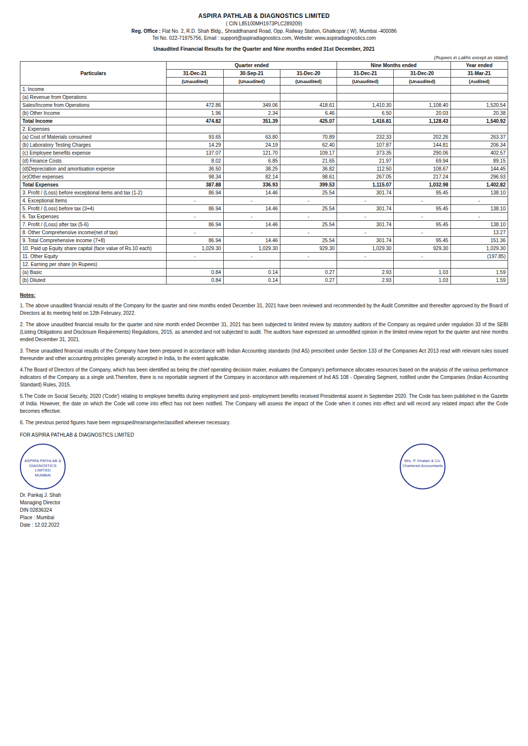ASPIRA PATHLAB & DIAGNOSTICS LIMITED
( CIN L85100MH1973PLC289209)
Reg. Office : Flat No. 2, R.D. Shah Bldg., Shraddhanand Road, Opp. Railway Station, Ghatkopar ( W), Mumbai -400086
Tel No. 022-71975756, Email : support@aspiradiagnostics.com, Website: www.aspiradiagnostics.com
Unaudited Financial Results for the Quarter and Nine months ended 31st December, 2021
(Rupees in Lakhs except as stated)
| Particulars | Quarter ended | Nine Months ended | Year ended |
| --- | --- | --- | --- |
| 31-Dec-21 | 30-Sep-21 | 31-Dec-20 | 31-Dec-21 | 31-Dec-20 | 31-Mar-21 |
| (Unaudited) | (Unaudited) | (Unaudited) | (Unaudited) | (Unaudited) | (Audited) |
| 1. Income | | | | | | |
| (a) Revenue from Operations | | | | | | |
| Sales/Income from Operations | 472.86 | 349.06 | 418.61 | 1,410.30 | 1,108.40 | 1,520.54 |
| (b) Other Income | 1.96 | 2.34 | 6.46 | 6.50 | 20.03 | 20.38 |
| Total Income | 474.82 | 351.39 | 425.07 | 1,416.81 | 1,128.43 | 1,540.92 |
| 2. Expenses | | | | | | |
| (a) Cost of Materials consumed | 93.65 | 63.80 | 70.89 | 232.33 | 202.26 | 263.37 |
| (b) Laboratory Testing Charges | 14.29 | 24.19 | 62.40 | 107.87 | 144.81 | 206.34 |
| (c) Employee benefits expense | 137.07 | 121.70 | 109.17 | 373.35 | 290.06 | 402.57 |
| (d) Finance Costs | 8.02 | 6.85 | 21.65 | 21.97 | 69.94 | 89.15 |
| (d)Depreciation and amortisation expense | 36.50 | 38.25 | 36.82 | 112.50 | 108.67 | 144.45 |
| (e)Other expenses | 98.34 | 82.14 | 98.61 | 267.05 | 217.24 | 296.93 |
| Total Expenses | 387.88 | 336.93 | 399.53 | 1,115.07 | 1,032.98 | 1,402.82 |
| 3. Profit / (Loss) before exceptional items and tax (1-2) | 86.94 | 14.46 | 25.54 | 301.74 | 95.45 | 138.10 |
| 4. Exceptional Items | - | - | - | - | - | - |
| 5. Profit / (Loss) before tax (3+4) | 86.94 | 14.46 | 25.54 | 301.74 | 95.45 | 138.10 |
| 6. Tax Expenses | - | - | - | - | - | - |
| 7. Profit / (Loss) after tax (5-6) | 86.94 | 14.46 | 25.54 | 301.74 | 95.45 | 138.10 |
| 8. Other Comprehensive income(net of tax) | - | - | - | - | - | 13.27 |
| 9. Total Comprehensive income (7+8) | 86.94 | 14.46 | 25.54 | 301.74 | 95.45 | 151.36 |
| 10. Paid up Equity share capital (face value of Rs.10 each) | 1,029.30 | 1,029.30 | 929.30 | 1,029.30 | 929.30 | 1,029.30 |
| 11. Other Equity | - | - | - | - | - | (197.85) |
| 12. Earning per share (in Rupees) | | | | | | |
| (a) Basic | 0.84 | 0.14 | 0.27 | 2.93 | 1.03 | 1.59 |
| (b) Diluted | 0.84 | 0.14 | 0.27 | 2.93 | 1.03 | 1.59 |
Notes:
1. The above unaudited financial results of the Company for the quarter and nine months ended December 31, 2021 have been reviewed and recommended by the Audit Committee and thereafter approved by the Board of Directors at its meeting held on 12th February, 2022.
2. The above unaudited financial results for the quarter and nine month ended December 31, 2021 has been subjected to limited review by statutory auditors of the Company as required under regulation 33 of the SEBI (Listing Obligations and Disclosure Requirements) Regulations, 2015, as amended and not subjected to audit. The auditors have expressed an unmodified opinion in the limited review report for the quarter and nine months ended December 31, 2021.
3. These unaudited financial results of the Company have been prepared in accordance with Indian Accounting standards (Ind AS) prescribed under Section 133 of the Companies Act 2013 read with relevant rules issued thereunder and other accounting principles generally accepted in India, to the extent applicable.
4.The Board of Directors of the Company, which has been identified as being the chief operating decision maker, evaluates the Company's performance allocates resources based on the analysis of the various performance indicators of the Company as a single unit.Therefore, there is no reportable segment of the Company in accordance with requirement of Ind AS 108 - Operating Segment, notified under the Companies (Indian Accounting Standard) Rules, 2015.
5.The Code on Social Security, 2020 ('Code') relating to employee benefits during employment and post- employment benefits received Presidential assent in September 2020. The Code has been published in the Gazette of India. However, the date on which the Code will come into effect has not been notified. The Company will assess the impact of the Code when it comes into effect and will record any related impact after the Code becomes effective.
6. The previous period figures have been regrouped/rearrange/reclassified wherever necessary.
FOR ASPIRA PATHLAB & DIAGNOSTICS LIMITED
ASPIRA PATHLAB & DIAGNOSTICS LIMITED
MUMBAI
Dr. Pankaj J. Shah
Managing Director
DIN 02836324
Place : Mumbai
Date : 12.02.2022
M/s. P. Khatan & Co.
Chartered Accountants